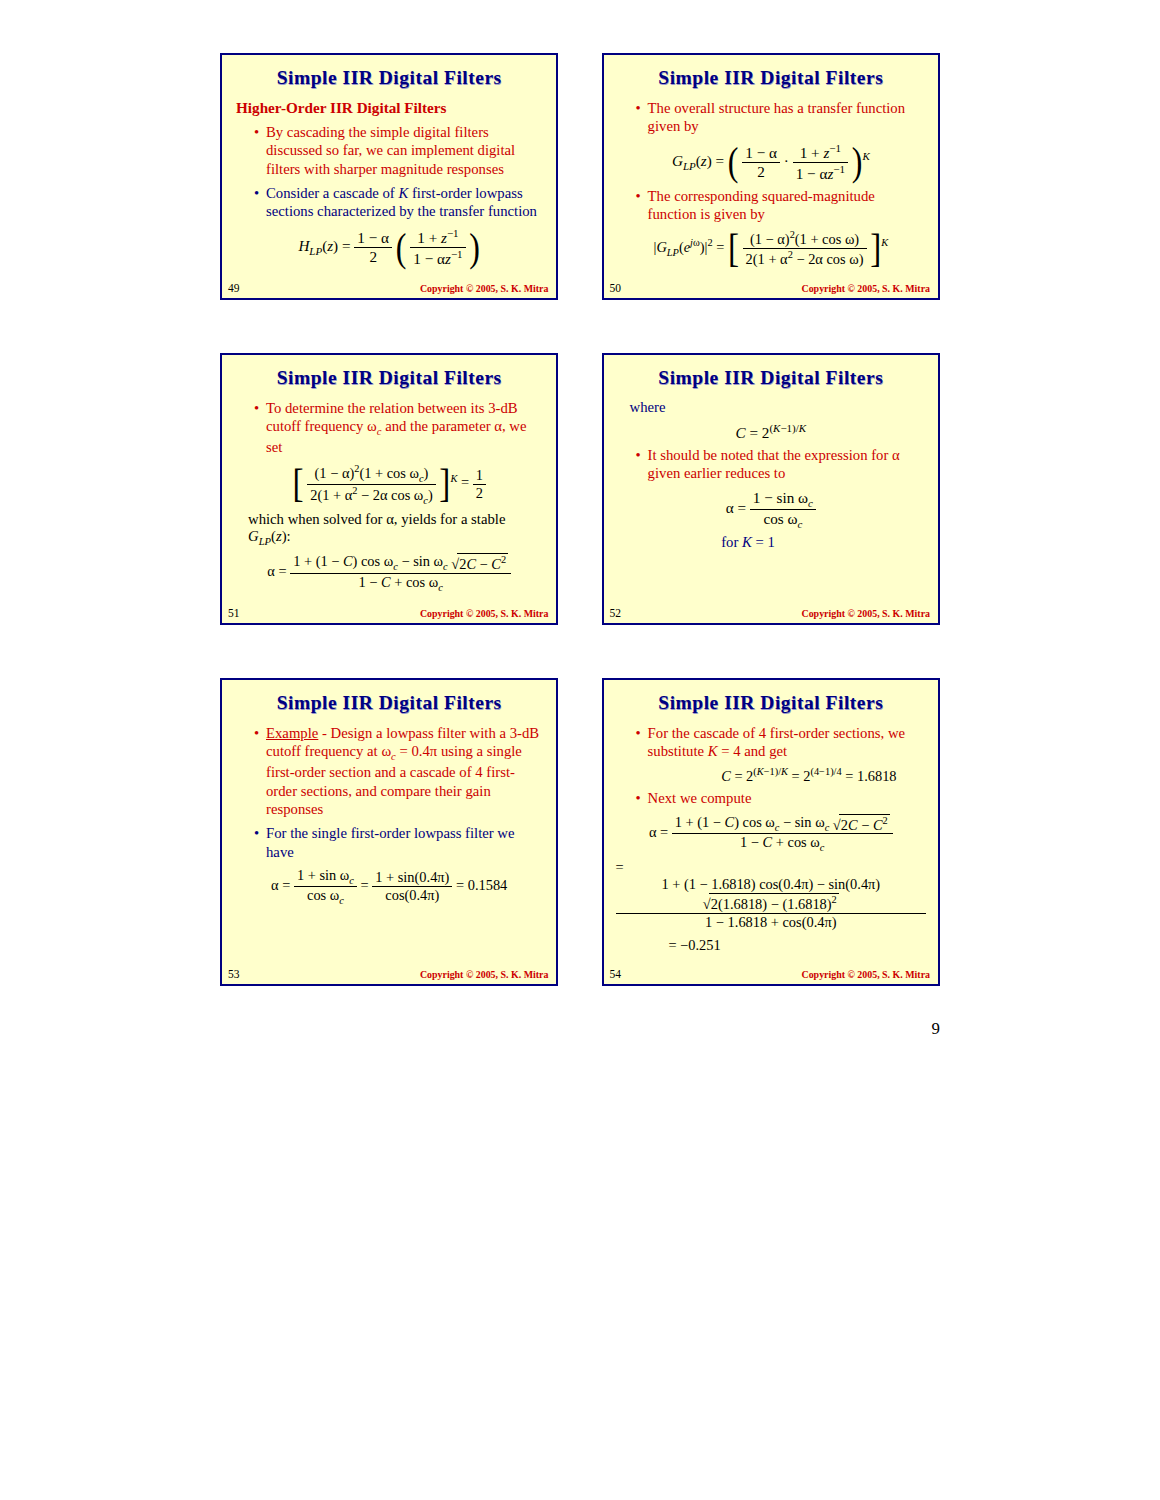Simple IIR Digital Filters
Higher-Order IIR Digital Filters
By cascading the simple digital filters discussed so far, we can implement digital filters with sharper magnitude responses
Consider a cascade of K first-order lowpass sections characterized by the transfer function
HLP(z) = 1 − α 2 ( 1 + z−11 − αz−1 )
49
Copyright © 2005, S. K. Mitra
Simple IIR Digital Filters
The overall structure has a transfer function given by
GLP(z) = ( 1 − α 2 · 1 + z−11 − αz−1 )K
The corresponding squared-magnitude function is given by
|GLP(ejω)|2 = [ (1 − α)2(1 + cos ω) 2(1 + α2 − 2α cos ω) ]K
50
Copyright © 2005, S. K. Mitra
Simple IIR Digital Filters
To determine the relation between its 3-dB cutoff frequency ωc and the parameter α, we set
[ (1 − α)2(1 + cos ωc) 2(1 + α2 − 2α cos ωc) ]K = 12
which when solved for α, yields for a stable GLP(z):
α = 1 + (1 − C) cos ωc − sin ωc √2C − C2 1 − C + cos ωc
51
Copyright © 2005, S. K. Mitra
Simple IIR Digital Filters
where
C = 2(K−1)/K
It should be noted that the expression for α given earlier reduces to
α = 1 − sin ωc cos ωc
for K = 1
52
Copyright © 2005, S. K. Mitra
Simple IIR Digital Filters
Example - Design a lowpass filter with a 3-dB cutoff frequency at ωc = 0.4π using a single first-order section and a cascade of 4 first-order sections, and compare their gain responses
For the single first-order lowpass filter we have
α = 1 + sin ωc cos ωc = 1 + sin(0.4π) cos(0.4π) = 0.1584
53
Copyright © 2005, S. K. Mitra
Simple IIR Digital Filters
For the cascade of 4 first-order sections, we substitute K = 4 and get
C = 2(K−1)/K = 2(4−1)/4 = 1.6818
Next we compute
α = 1 + (1 − C) cos ωc − sin ωc √2C − C2 1 − C + cos ωc
= 1 + (1 − 1.6818) cos(0.4π) − sin(0.4π)√2(1.6818) − (1.6818)2 1 − 1.6818 + cos(0.4π)
= −0.251
54
Copyright © 2005, S. K. Mitra
9